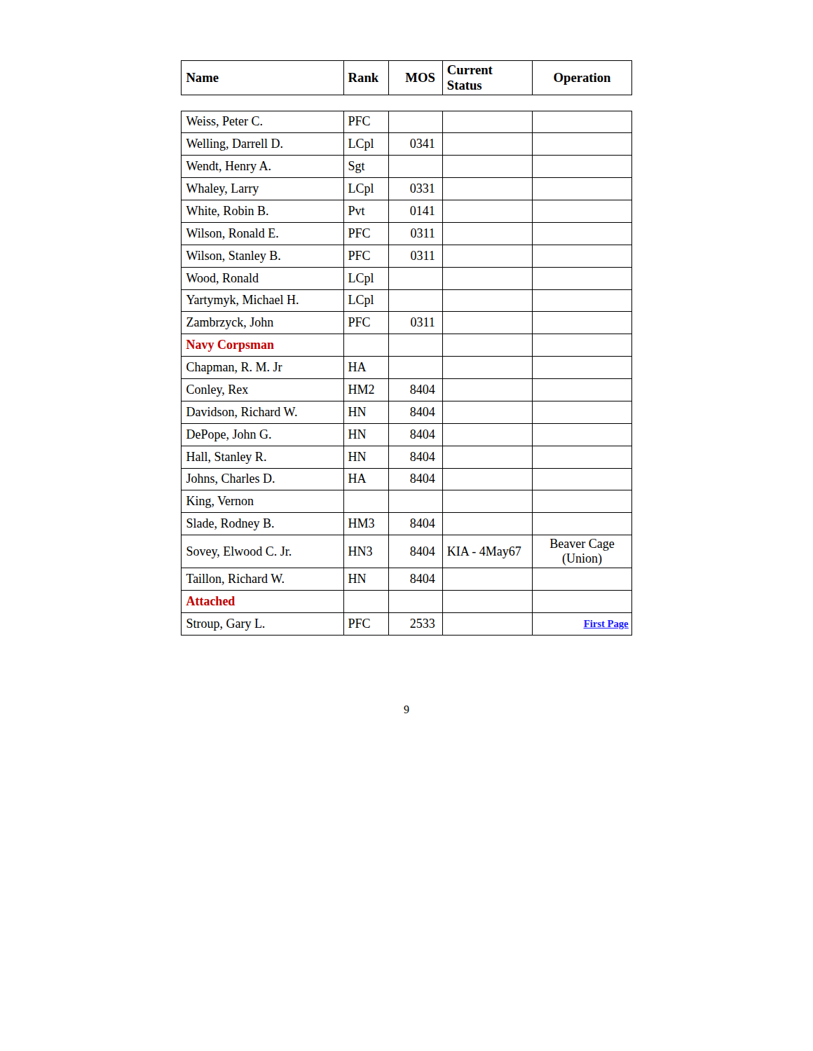| Name | Rank | MOS | Current Status | Operation |
| --- | --- | --- | --- | --- |
| Weiss, Peter C. | PFC | | | |
| Welling, Darrell D. | LCpl | 0341 | | |
| Wendt, Henry A. | Sgt | | | |
| Whaley, Larry | LCpl | 0331 | | |
| White, Robin B. | Pvt | 0141 | | |
| Wilson, Ronald E. | PFC | 0311 | | |
| Wilson, Stanley B. | PFC | 0311 | | |
| Wood, Ronald | LCpl | | | |
| Yartymyk, Michael H. | LCpl | | | |
| Zambrzyck, John | PFC | 0311 | | |
| Navy Corpsman | | | | |
| Chapman, R. M. Jr | HA | | | |
| Conley, Rex | HM2 | 8404 | | |
| Davidson, Richard W. | HN | 8404 | | |
| DePope, John G. | HN | 8404 | | |
| Hall, Stanley R. | HN | 8404 | | |
| Johns, Charles D. | HA | 8404 | | |
| King, Vernon | | | | |
| Slade, Rodney B. | HM3 | 8404 | | |
| Sovey, Elwood C. Jr. | HN3 | 8404 | KIA - 4May67 | Beaver Cage (Union) |
| Taillon, Richard W. | HN | 8404 | | |
| Attached | | | | |
| Stroup, Gary L. | PFC | 2533 | | First Page |
9